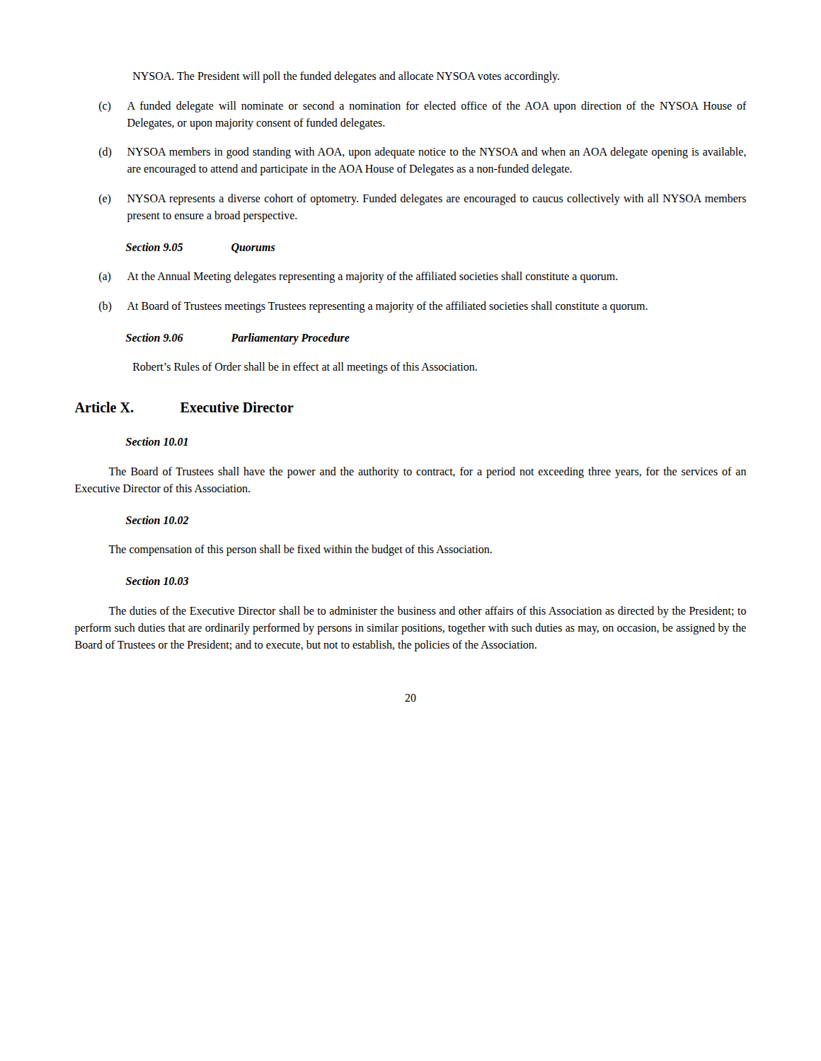NYSOA. The President will poll the funded delegates and allocate NYSOA votes accordingly.
(c)
A funded delegate will nominate or second a nomination for elected office of the AOA upon direction of the NYSOA House of Delegates, or upon majority consent of funded delegates.
(d)
NYSOA members in good standing with AOA, upon adequate notice to the NYSOA and when an AOA delegate opening is available, are encouraged to attend and participate in the AOA House of Delegates as a non-funded delegate.
(e)
NYSOA represents a diverse cohort of optometry. Funded delegates are encouraged to caucus collectively with all NYSOA members present to ensure a broad perspective.
Section 9.05 Quorums
(a)
At the Annual Meeting delegates representing a majority of the affiliated societies shall constitute a quorum.
(b)
At Board of Trustees meetings Trustees representing a majority of the affiliated societies shall constitute a quorum.
Section 9.06 Parliamentary Procedure
Robert’s Rules of Order shall be in effect at all meetings of this Association.
Article X. Executive Director
Section 10.01
The Board of Trustees shall have the power and the authority to contract, for a period not exceeding three years, for the services of an Executive Director of this Association.
Section 10.02
The compensation of this person shall be fixed within the budget of this Association.
Section 10.03
The duties of the Executive Director shall be to administer the business and other affairs of this Association as directed by the President; to perform such duties that are ordinarily performed by persons in similar positions, together with such duties as may, on occasion, be assigned by the Board of Trustees or the President; and to execute, but not to establish, the policies of the Association.
20